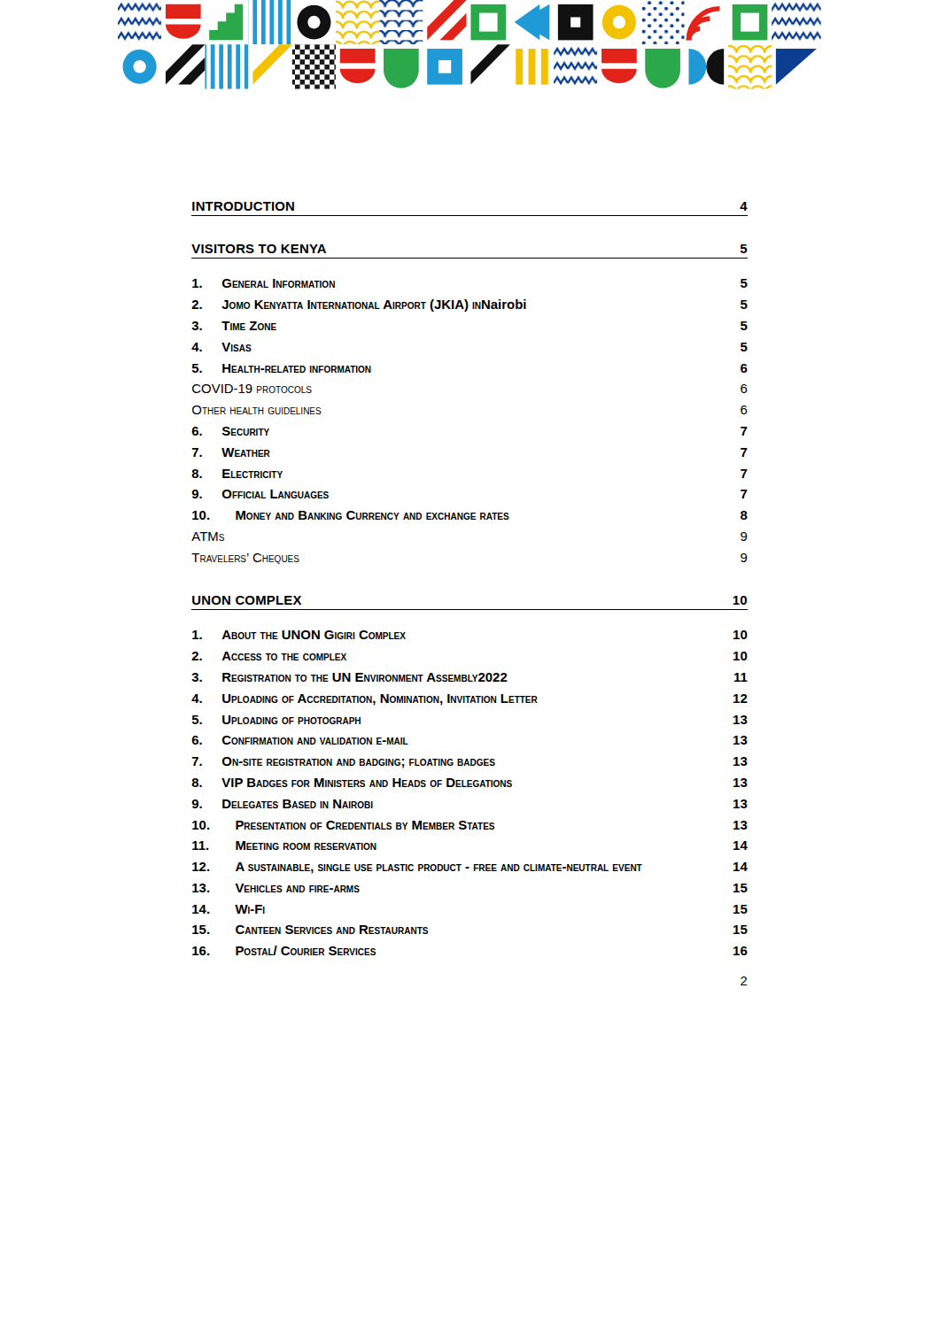| Introduction | 4 |
| Visitors to Kenya | 5 |
| 1. General Information | 5 |
| 2. Jomo Kenyatta International Airport (JKIA) in Nairobi | 5 |
| 3. Time Zone | 5 |
| 4. Visas | 5 |
| 5. Health-related information | 6 |
| COVID-19 protocols | 6 |
| Other health guidelines | 6 |
| 6. Security | 7 |
| 7. Weather | 7 |
| 8. Electricity | 7 |
| 9. Official Languages | 7 |
| 10. Money and Banking Currency and exchange rates | 8 |
| ATM s | 9 |
| Travelers’ Cheques | 9 |
| UNON Complex | 10 |
| 1. About the UNON Gigiri Complex | 10 |
| 2. Access to the complex | 10 |
| 3. Registration to the UN Environment Assembly 2022 | 11 |
| 4. Uploading of Accreditation, Nomination, Invitation Letter | 12 |
| 5. Uploading of photograph | 13 |
| 6. Confirmation and validation e-mail | 13 |
| 7. On-site registration and badging; floating badges | 13 |
| 8. VIP Badges for Ministers and Heads of Delegations | 13 |
| 9. Delegates Based in Nairobi | 13 |
| 10. Presentation of Credentials by Member States | 13 |
| 11. Meeting room reservation | 14 |
| 12. A sustainable, single use plastic product - free and climate-neutral event | 14 |
| 13. Vehicles and fire-arms | 15 |
| 14. Wi-Fi | 15 |
| 15. Canteen Services and Restaurants | 15 |
| 16. Postal/ Courier Services | 16 |
2